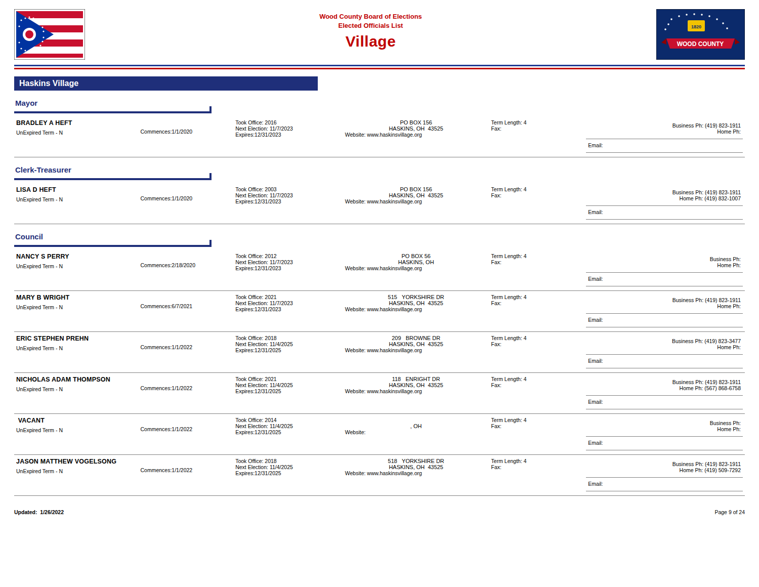Wood County Board of Elections
Elected Officials List
Village
1820 WOOD COUNTY
Haskins Village
Mayor
| BRADLEY A HEFT UnExpired Term - N | Commences:1/1/2020 | Took Office: 2016 Next Election: 11/7/2023 Expires:12/31/2023 | PO BOX 156 HASKINS, OH 43525 Website: www.haskinsvillage.org | Term Length: 4 Fax: | / / Business Ph: (419) 823-1911 Home Ph: / / Email: / / |
Clerk-Treasurer
| LISA D HEFT UnExpired Term - N | Commences:1/1/2020 | Took Office: 2003 Next Election: 11/7/2023 Expires:12/31/2023 | PO BOX 156 HASKINS, OH 43525 Website: www.haskinsvillage.org | Term Length: 4 Fax: | / / Business Ph: (419) 823-1911 Home Ph: (419) 832-1007 / / Email: / / |
Council
| NANCY S PERRY UnExpired Term - N | Commences:2/18/2020 | Took Office: 2012 Next Election: 11/7/2023 Expires:12/31/2023 | PO BOX 56 HASKINS, OH Website: www.haskinsvillage.org | Term Length: 4 Fax: | / / Business Ph: Home Ph: / / Email: / / |
| MARY B WRIGHT UnExpired Term - N | Commences:6/7/2021 | Took Office: 2021 Next Election: 11/7/2023 Expires:12/31/2023 | 515 YORKSHIRE DR HASKINS, OH 43525 Website: www.haskinsvillage.org | Term Length: 4 Fax: | / / Business Ph: (419) 823-1911 Home Ph: / / Email: / / |
| ERIC STEPHEN PREHN UnExpired Term - N | Commences:1/1/2022 | Took Office: 2018 Next Election: 11/4/2025 Expires:12/31/2025 | 209 BROWNE DR HASKINS, OH 43525 Website: www.haskinsvillage.org | Term Length: 4 Fax: | / / Business Ph: (419) 823-3477 Home Ph: / / Email: / / |
| NICHOLAS ADAM THOMPSON UnExpired Term - N | Commences:1/1/2022 | Took Office: 2021 Next Election: 11/4/2025 Expires:12/31/2025 | 118 ENRIGHT DR HASKINS, OH 43525 Website: www.haskinsvillage.org | Term Length: 4 Fax: | / / Business Ph: (419) 823-1911 Home Ph: (567) 868-6758 / / Email: / / |
| VACANT UnExpired Term - N | Commences:1/1/2022 | Took Office: 2014 Next Election: 11/4/2025 Expires:12/31/2025 | , OH Website: | Term Length: 4 Fax: | / / Business Ph: Home Ph: / / Email: / / |
| JASON MATTHEW VOGELSONG UnExpired Term - N | Commences:1/1/2022 | Took Office: 2018 Next Election: 11/4/2025 Expires:12/31/2025 | 518 YORKSHIRE DR HASKINS, OH 43525 Website: www.haskinsvillage.org | Term Length: 4 Fax: | / / Business Ph: (419) 823-1911 Home Ph: (419) 509-7292 / / Email: / / |
Updated: 1/26/2022
Page 9 of 24